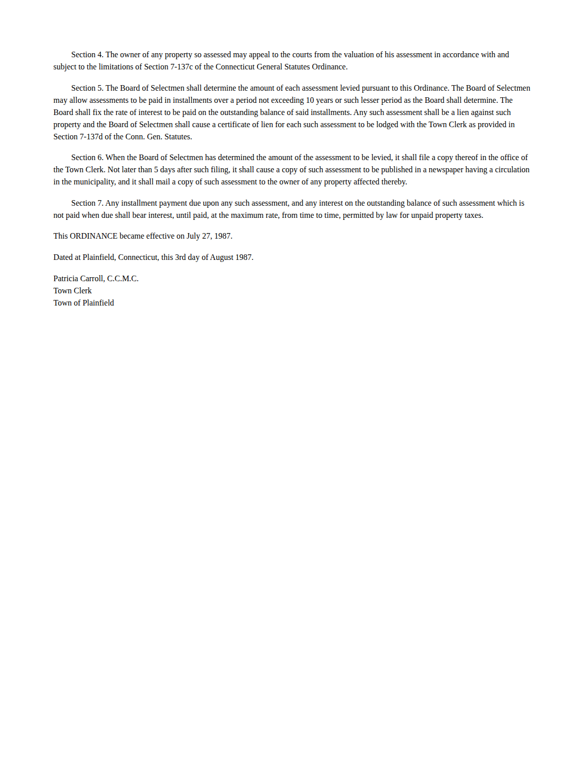Section 4. The owner of any property so assessed may appeal to the courts from the valuation of his assessment in accordance with and subject to the limitations of Section 7-137c of the Connecticut General Statutes Ordinance.
Section 5. The Board of Selectmen shall determine the amount of each assessment levied pursuant to this Ordinance. The Board of Selectmen may allow assessments to be paid in installments over a period not exceeding 10 years or such lesser period as the Board shall determine. The Board shall fix the rate of interest to be paid on the outstanding balance of said installments. Any such assessment shall be a lien against such property and the Board of Selectmen shall cause a certificate of lien for each such assessment to be lodged with the Town Clerk as provided in Section 7-137d of the Conn. Gen. Statutes.
Section 6. When the Board of Selectmen has determined the amount of the assessment to be levied, it shall file a copy thereof in the office of the Town Clerk. Not later than 5 days after such filing, it shall cause a copy of such assessment to be published in a newspaper having a circulation in the municipality, and it shall mail a copy of such assessment to the owner of any property affected thereby.
Section 7. Any installment payment due upon any such assessment, and any interest on the outstanding balance of such assessment which is not paid when due shall bear interest, until paid, at the maximum rate, from time to time, permitted by law for unpaid property taxes.
This ORDINANCE became effective on July 27, 1987.
Dated at Plainfield, Connecticut, this 3rd day of August 1987.
Patricia Carroll, C.C.M.C.
Town Clerk
Town of Plainfield